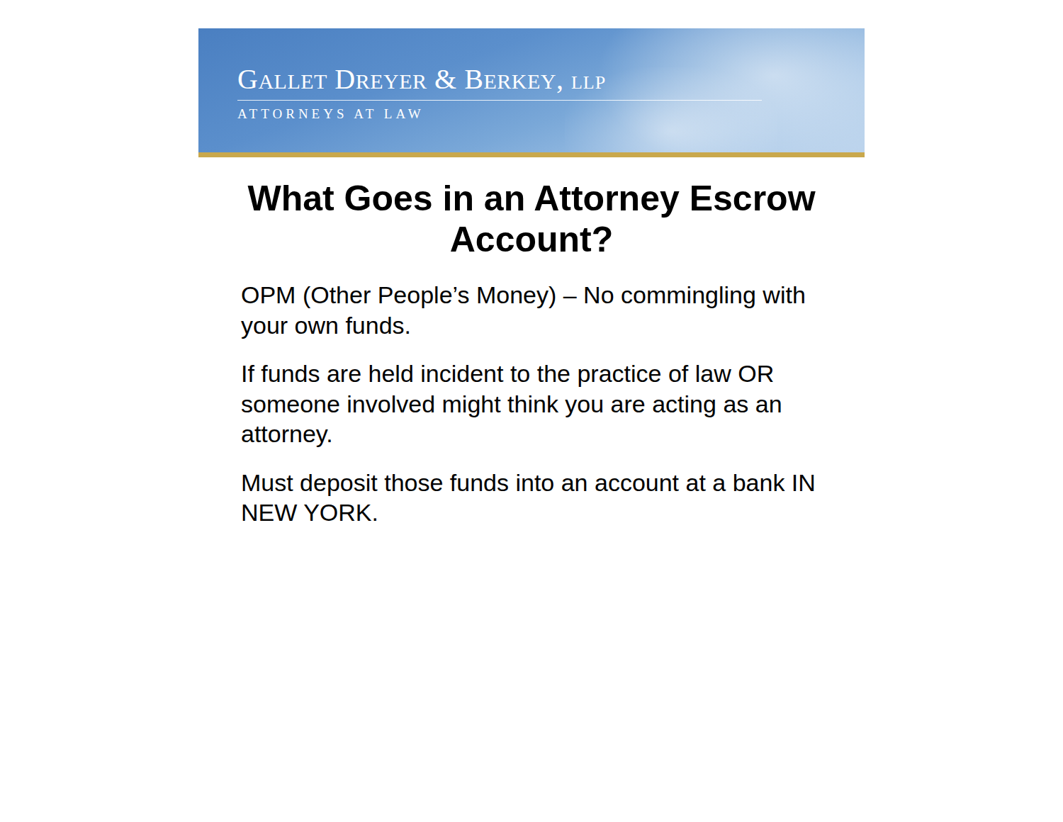GALLET DREYER & BERKEY, LLP
ATTORNEYS AT LAW
What Goes in an Attorney Escrow Account?
OPM (Other People’s Money) – No commingling with your own funds.
If funds are held incident to the practice of law OR someone involved might think you are acting as an attorney.
Must deposit those funds into an account at a bank IN NEW YORK.